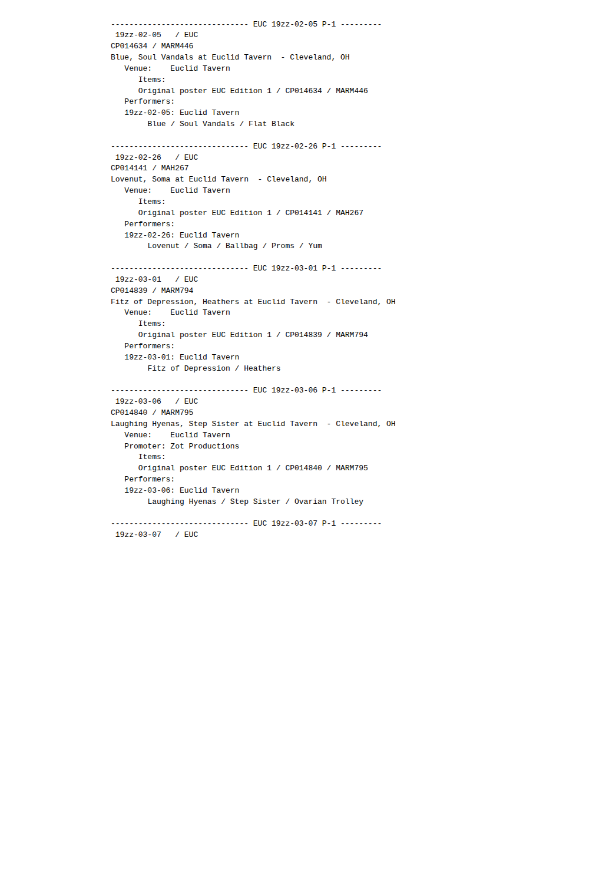------------------------------ EUC 19zz-02-05 P-1 ---------
 19zz-02-05   / EUC 
CP014634 / MARM446
Blue, Soul Vandals at Euclid Tavern  - Cleveland, OH
   Venue:    Euclid Tavern
      Items:
      Original poster EUC Edition 1 / CP014634 / MARM446
   Performers:
   19zz-02-05: Euclid Tavern
        Blue / Soul Vandals / Flat Black

------------------------------ EUC 19zz-02-26 P-1 ---------
 19zz-02-26   / EUC 
CP014141 / MAH267
Lovenut, Soma at Euclid Tavern  - Cleveland, OH
   Venue:    Euclid Tavern
      Items:
      Original poster EUC Edition 1 / CP014141 / MAH267
   Performers:
   19zz-02-26: Euclid Tavern
        Lovenut / Soma / Ballbag / Proms / Yum

------------------------------ EUC 19zz-03-01 P-1 ---------
 19zz-03-01   / EUC 
CP014839 / MARM794
Fitz of Depression, Heathers at Euclid Tavern  - Cleveland, OH
   Venue:    Euclid Tavern
      Items:
      Original poster EUC Edition 1 / CP014839 / MARM794
   Performers:
   19zz-03-01: Euclid Tavern
        Fitz of Depression / Heathers

------------------------------ EUC 19zz-03-06 P-1 ---------
 19zz-03-06   / EUC 
CP014840 / MARM795
Laughing Hyenas, Step Sister at Euclid Tavern  - Cleveland, OH
   Venue:    Euclid Tavern
   Promoter: Zot Productions
      Items:
      Original poster EUC Edition 1 / CP014840 / MARM795
   Performers:
   19zz-03-06: Euclid Tavern
        Laughing Hyenas / Step Sister / Ovarian Trolley

------------------------------ EUC 19zz-03-07 P-1 ---------
 19zz-03-07   / EUC